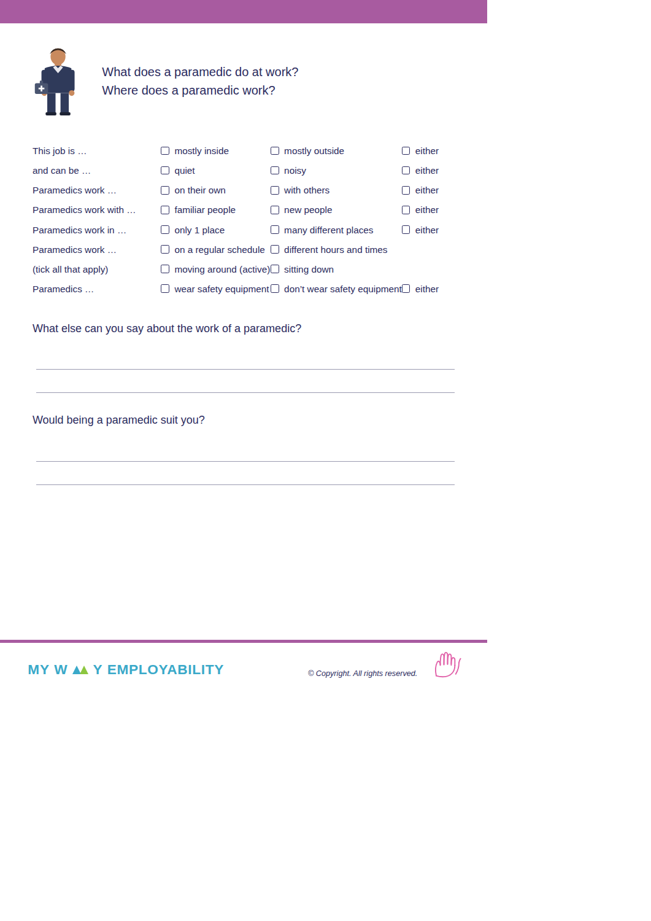What does a paramedic do at work?
Where does a paramedic work?
| This job is … | mostly inside | mostly outside | either |
| and can be … | quiet | noisy | either |
| Paramedics work … | on their own | with others | either |
| Paramedics work with … | familiar people | new people | either |
| Paramedics work in … | only 1 place | many different places | either |
| Paramedics work … | on a regular schedule | different hours and times | |
| (tick all that apply) | moving around (active) | sitting down | |
| Paramedics … | wear safety equipment | don’t wear safety equipment | either |
What else can you say about the work of a paramedic?
Would being a paramedic suit you?
MY W Y EMPLOYABILITY
© Copyright. All rights reserved.